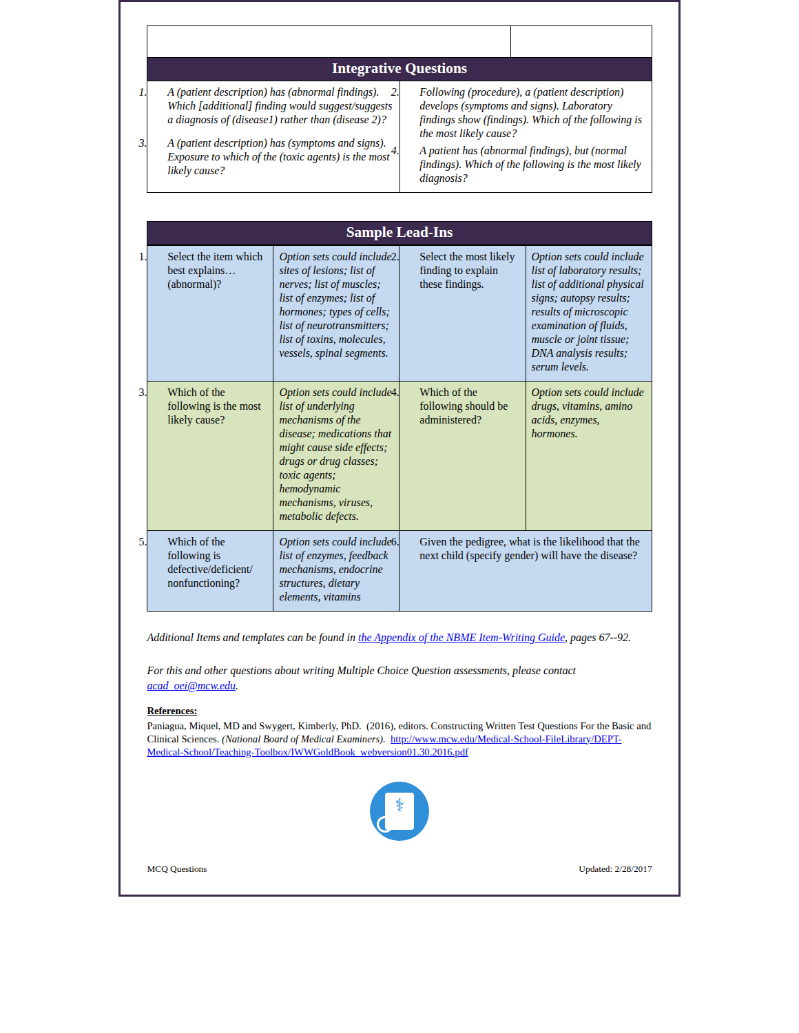Integrative Questions
| 1. A (patient description) has (abnormal findings). Which [additional] finding would suggest/suggests a diagnosis of (disease1) rather than (disease 2)? 3. A (patient description) has (symptoms and signs). Exposure to which of the (toxic agents) is the most likely cause? | 2. Following (procedure), a (patient description) develops (symptoms and signs). Laboratory findings show (findings). Which of the following is the most likely cause? 4. A patient has (abnormal findings), but (normal findings). Which of the following is the most likely diagnosis? |
Sample Lead-Ins
| 1. Select the item which best explains… (abnormal)? | Option sets could include sites of lesions; list of nerves; list of muscles; list of enzymes; list of hormones; types of cells; list of neurotransmitters; list of toxins, molecules, vessels, spinal segments. | 2. Select the most likely finding to explain these findings. | Option sets could include list of laboratory results; list of additional physical signs; autopsy results; results of microscopic examination of fluids, muscle or joint tissue; DNA analysis results; serum levels. |
| 3. Which of the following is the most likely cause? | Option sets could include list of underlying mechanisms of the disease; medications that might cause side effects; drugs or drug classes; toxic agents; hemodynamic mechanisms, viruses, metabolic defects. | 4. Which of the following should be administered? | Option sets could include drugs, vitamins, amino acids, enzymes, hormones. |
| 5. Which of the following is defective/deficient/ nonfunctioning? | Option sets could include list of enzymes, feedback mechanisms, endocrine structures, dietary elements, vitamins | 6. Given the pedigree, what is the likelihood that the next child (specify gender) will have the disease? |
Additional Items and templates can be found in the Appendix of the NBME Item-Writing Guide, pages 67--92.
For this and other questions about writing Multiple Choice Question assessments, please contact acad_oei@mcw.edu.
References: Paniagua, Miquel, MD and Swygert, Kimberly, PhD. (2016), editors. Constructing Written Test Questions For the Basic and Clinical Sciences. (National Board of Medical Examiners). http://www.mcw.edu/Medical-School-FileLibrary/DEPT-Medical-School/Teaching-Toolbox/IWWGoldBook_webversion01.30.2016.pdf
⚕
MCQ Questions Updated: 2/28/2017